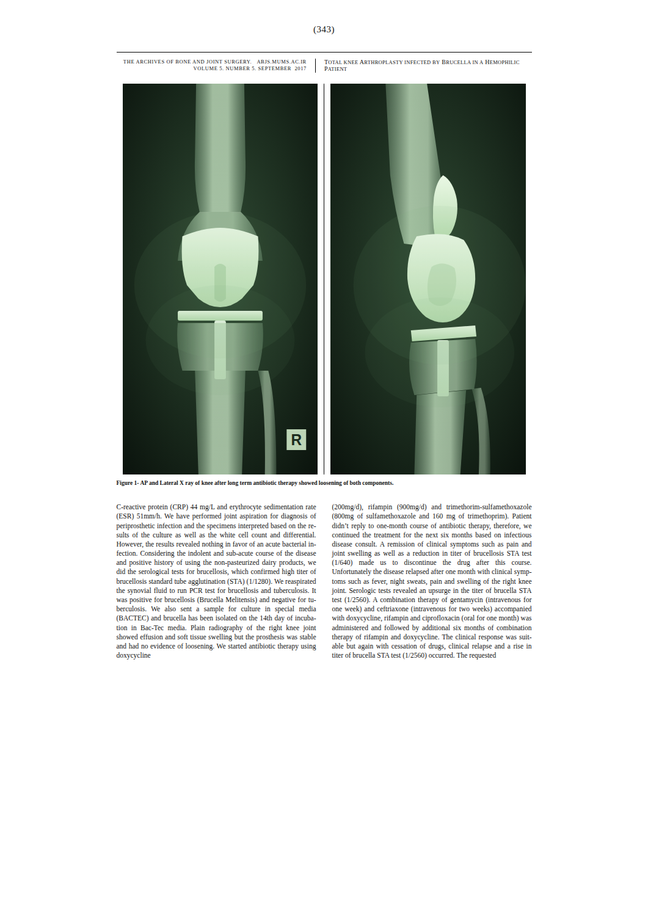(343)
The Archives of Bone and Joint Surgery. ABJS.MUMS.AC.IR
Volume 5. Number 5. September 2017
TOTAL KNEE ARTHROPLASTY INFECTED BY BRUCELLA IN A HEMOPHILIC PATIENT
R
Figure 1- AP and Lateral X ray of knee after long term antibiotic therapy showed loosening of both components.
C-reactive protein (CRP) 44 mg/L and erythrocyte sedimentation rate (ESR) 51mm/h. We have performed joint aspiration for diagnosis of periprosthetic infection and the specimens interpreted based on the results of the culture as well as the white cell count and differential. However, the results revealed nothing in favor of an acute bacterial infection. Considering the indolent and sub-acute course of the disease and positive history of using the non-pasteurized dairy products, we did the serological tests for brucellosis, which confirmed high titer of brucellosis standard tube agglutination (STA) (1/1280). We reaspirated the synovial fluid to run PCR test for brucellosis and tuberculosis. It was positive for brucellosis (Brucella Melitensis) and negative for tuberculosis. We also sent a sample for culture in special media (BACTEC) and brucella has been isolated on the 14th day of incubation in Bac-Tec media. Plain radiography of the right knee joint showed effusion and soft tissue swelling but the prosthesis was stable and had no evidence of loosening. We started antibiotic therapy using doxycycline
(200mg/d), rifampin (900mg/d) and trimethorim-sulfamethoxazole (800mg of sulfamethoxazole and 160 mg of trimethoprim). Patient didn’t reply to one-month course of antibiotic therapy, therefore, we continued the treatment for the next six months based on infectious disease consult. A remission of clinical symptoms such as pain and joint swelling as well as a reduction in titer of brucellosis STA test (1/640) made us to discontinue the drug after this course. Unfortunately the disease relapsed after one month with clinical symptoms such as fever, night sweats, pain and swelling of the right knee joint. Serologic tests revealed an upsurge in the titer of brucella STA test (1/2560). A combination therapy of gentamycin (intravenous for one week) and ceftriaxone (intravenous for two weeks) accompanied with doxycycline, rifampin and ciprofloxacin (oral for one month) was administered and followed by additional six months of combination therapy of rifampin and doxycycline. The clinical response was suitable but again with cessation of drugs, clinical relapse and a rise in titer of brucella STA test (1/2560) occurred. The requested